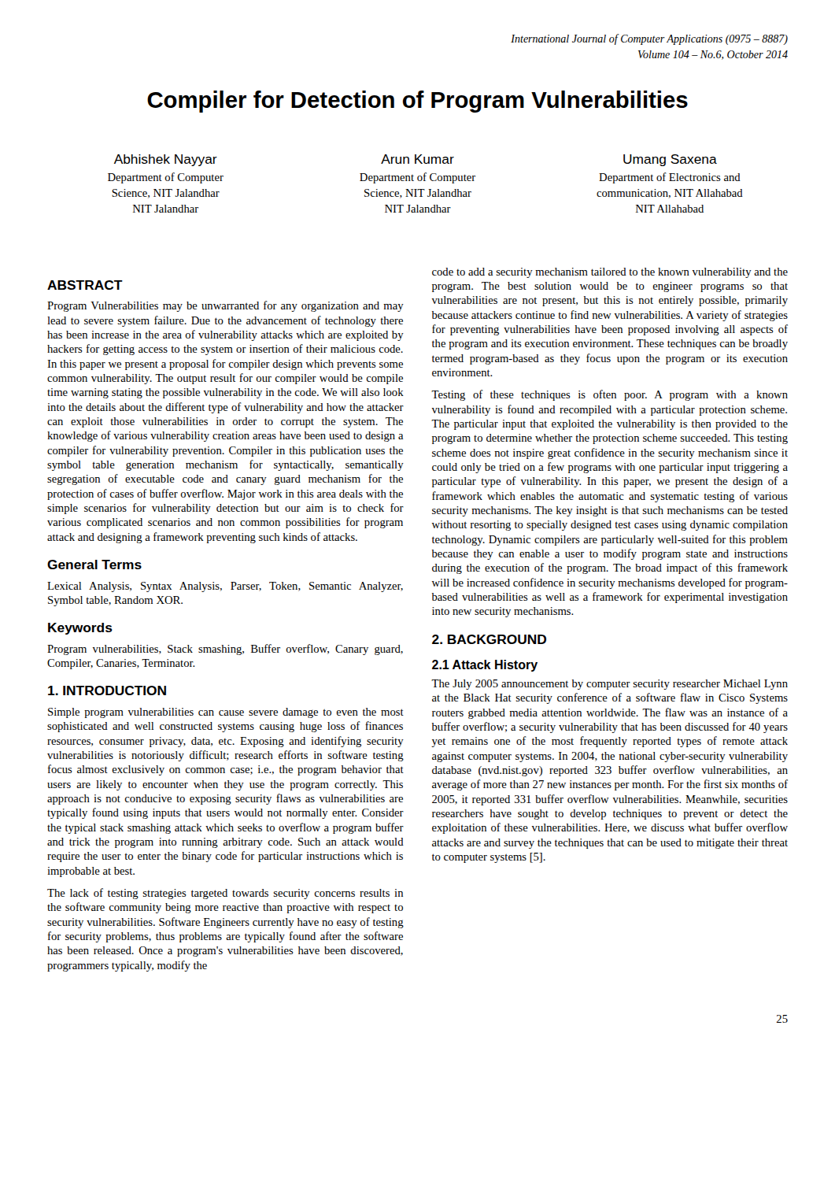International Journal of Computer Applications (0975 – 8887)
Volume 104 – No.6, October 2014
Compiler for Detection of Program Vulnerabilities
Abhishek Nayyar
Department of Computer
Science, NIT Jalandhar
NIT Jalandhar
Arun Kumar
Department of Computer
Science, NIT Jalandhar
NIT Jalandhar
Umang Saxena
Department of Electronics and
communication, NIT Allahabad
NIT Allahabad
ABSTRACT
Program Vulnerabilities may be unwarranted for any organization and may lead to severe system failure. Due to the advancement of technology there has been increase in the area of vulnerability attacks which are exploited by hackers for getting access to the system or insertion of their malicious code. In this paper we present a proposal for compiler design which prevents some common vulnerability. The output result for our compiler would be compile time warning stating the possible vulnerability in the code. We will also look into the details about the different type of vulnerability and how the attacker can exploit those vulnerabilities in order to corrupt the system. The knowledge of various vulnerability creation areas have been used to design a compiler for vulnerability prevention. Compiler in this publication uses the symbol table generation mechanism for syntactically, semantically segregation of executable code and canary guard mechanism for the protection of cases of buffer overflow. Major work in this area deals with the simple scenarios for vulnerability detection but our aim is to check for various complicated scenarios and non common possibilities for program attack and designing a framework preventing such kinds of attacks.
General Terms
Lexical Analysis, Syntax Analysis, Parser, Token, Semantic Analyzer, Symbol table, Random XOR.
Keywords
Program vulnerabilities, Stack smashing, Buffer overflow, Canary guard, Compiler, Canaries, Terminator.
1. INTRODUCTION
Simple program vulnerabilities can cause severe damage to even the most sophisticated and well constructed systems causing huge loss of finances resources, consumer privacy, data, etc. Exposing and identifying security vulnerabilities is notoriously difficult; research efforts in software testing focus almost exclusively on common case; i.e., the program behavior that users are likely to encounter when they use the program correctly. This approach is not conducive to exposing security flaws as vulnerabilities are typically found using inputs that users would not normally enter. Consider the typical stack smashing attack which seeks to overflow a program buffer and trick the program into running arbitrary code. Such an attack would require the user to enter the binary code for particular instructions which is improbable at best.
The lack of testing strategies targeted towards security concerns results in the software community being more reactive than proactive with respect to security vulnerabilities. Software Engineers currently have no easy of testing for security problems, thus problems are typically found after the software has been released. Once a program's vulnerabilities have been discovered, programmers typically, modify the
code to add a security mechanism tailored to the known vulnerability and the program. The best solution would be to engineer programs so that vulnerabilities are not present, but this is not entirely possible, primarily because attackers continue to find new vulnerabilities. A variety of strategies for preventing vulnerabilities have been proposed involving all aspects of the program and its execution environment. These techniques can be broadly termed program-based as they focus upon the program or its execution environment.
Testing of these techniques is often poor. A program with a known vulnerability is found and recompiled with a particular protection scheme. The particular input that exploited the vulnerability is then provided to the program to determine whether the protection scheme succeeded. This testing scheme does not inspire great confidence in the security mechanism since it could only be tried on a few programs with one particular input triggering a particular type of vulnerability. In this paper, we present the design of a framework which enables the automatic and systematic testing of various security mechanisms. The key insight is that such mechanisms can be tested without resorting to specially designed test cases using dynamic compilation technology. Dynamic compilers are particularly well-suited for this problem because they can enable a user to modify program state and instructions during the execution of the program. The broad impact of this framework will be increased confidence in security mechanisms developed for program-based vulnerabilities as well as a framework for experimental investigation into new security mechanisms.
2. BACKGROUND
2.1 Attack History
The July 2005 announcement by computer security researcher Michael Lynn at the Black Hat security conference of a software flaw in Cisco Systems routers grabbed media attention worldwide. The flaw was an instance of a buffer overflow; a security vulnerability that has been discussed for 40 years yet remains one of the most frequently reported types of remote attack against computer systems. In 2004, the national cyber-security vulnerability database (nvd.nist.gov) reported 323 buffer overflow vulnerabilities, an average of more than 27 new instances per month. For the first six months of 2005, it reported 331 buffer overflow vulnerabilities. Meanwhile, securities researchers have sought to develop techniques to prevent or detect the exploitation of these vulnerabilities. Here, we discuss what buffer overflow attacks are and survey the techniques that can be used to mitigate their threat to computer systems [5].
25